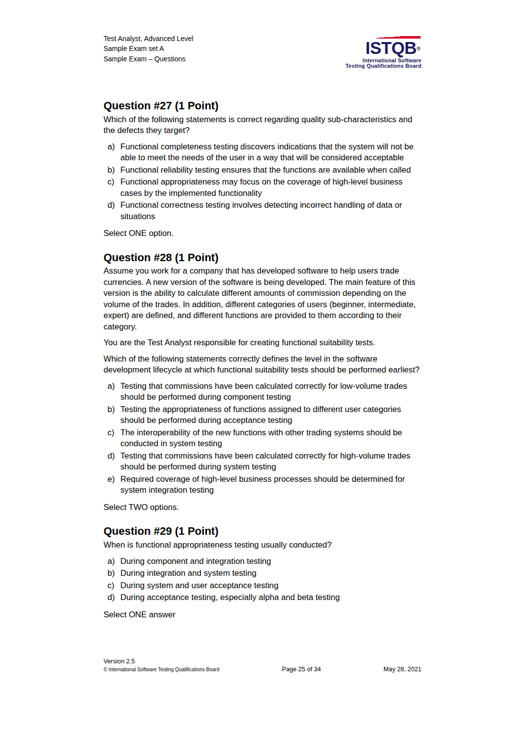Test Analyst, Advanced Level
Sample Exam set A
Sample Exam – Questions
ISTQB®
International Software
Testing Qualifications Board
Question #27 (1 Point)
Which of the following statements is correct regarding quality sub-characteristics and the defects they target?
a) Functional completeness testing discovers indications that the system will not be able to meet the needs of the user in a way that will be considered acceptable
b) Functional reliability testing ensures that the functions are available when called
c) Functional appropriateness may focus on the coverage of high-level business cases by the implemented functionality
d) Functional correctness testing involves detecting incorrect handling of data or situations
Select ONE option.
Question #28 (1 Point)
Assume you work for a company that has developed software to help users trade currencies. A new version of the software is being developed. The main feature of this version is the ability to calculate different amounts of commission depending on the volume of the trades. In addition, different categories of users (beginner, intermediate, expert) are defined, and different functions are provided to them according to their category.
You are the Test Analyst responsible for creating functional suitability tests.
Which of the following statements correctly defines the level in the software development lifecycle at which functional suitability tests should be performed earliest?
a) Testing that commissions have been calculated correctly for low-volume trades should be performed during component testing
b) Testing the appropriateness of functions assigned to different user categories should be performed during acceptance testing
c) The interoperability of the new functions with other trading systems should be conducted in system testing
d) Testing that commissions have been calculated correctly for high-volume trades should be performed during system testing
e) Required coverage of high-level business processes should be determined for system integration testing
Select TWO options.
Question #29 (1 Point)
When is functional appropriateness testing usually conducted?
a) During component and integration testing
b) During integration and system testing
c) During system and user acceptance testing
d) During acceptance testing, especially alpha and beta testing
Select ONE answer
Version 2.5
© International Software Testing Qualifications Board
Page 25 of 34
May 28, 2021